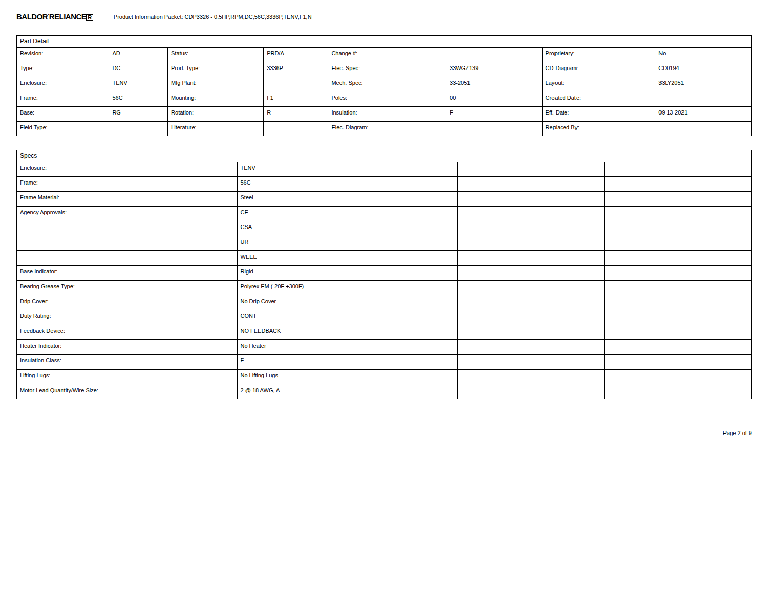BALDOR·RELIANCER
Product Information Packet: CDP3326 - 0.5HP,RPM,DC,56C,3336P,TENV,F1,N
Part Detail
| Revision: | AD | Status: | PRD/A | Change #: | | Proprietary: | No |
| Type: | DC | Prod. Type: | 3336P | Elec. Spec: | 33WGZ139 | CD Diagram: | CD0194 |
| Enclosure: | TENV | Mfg Plant: | | Mech. Spec: | 33-2051 | Layout: | 33LY2051 |
| Frame: | 56C | Mounting: | F1 | Poles: | 00 | Created Date: | |
| Base: | RG | Rotation: | R | Insulation: | F | Eff. Date: | 09-13-2021 |
| Field Type: | | Literature: | | Elec. Diagram: | | Replaced By: | |
Specs
| Enclosure: | TENV | | |
| Frame: | 56C | | |
| Frame Material: | Steel | | |
| Agency Approvals: | CE | | |
| | CSA | | |
| | UR | | |
| | WEEE | | |
| Base Indicator: | Rigid | | |
| Bearing Grease Type: | Polyrex EM (-20F +300F) | | |
| Drip Cover: | No Drip Cover | | |
| Duty Rating: | CONT | | |
| Feedback Device: | NO FEEDBACK | | |
| Heater Indicator: | No Heater | | |
| Insulation Class: | F | | |
| Lifting Lugs: | No Lifting Lugs | | |
| Motor Lead Quantity/Wire Size: | 2 @ 18 AWG, A | | |
Page 2 of 9